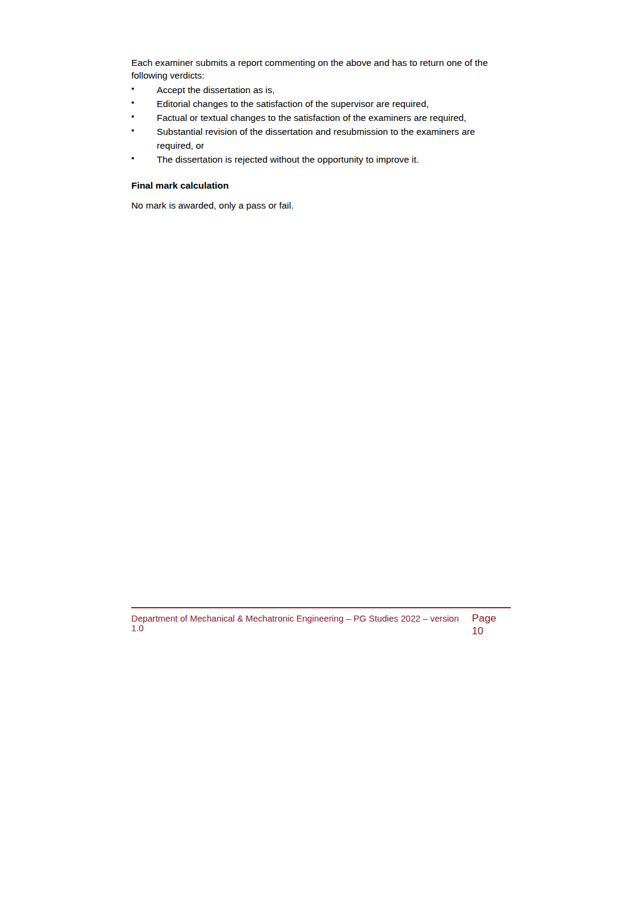Each examiner submits a report commenting on the above and has to return one of the following verdicts:
Accept the dissertation as is,
Editorial changes to the satisfaction of the supervisor are required,
Factual or textual changes to the satisfaction of the examiners are required,
Substantial revision of the dissertation and resubmission to the examiners are required, or
The dissertation is rejected without the opportunity to improve it.
Final mark calculation
No mark is awarded, only a pass or fail.
Department of Mechanical & Mechatronic Engineering – PG Studies 2022 – version 1.0 Page 10